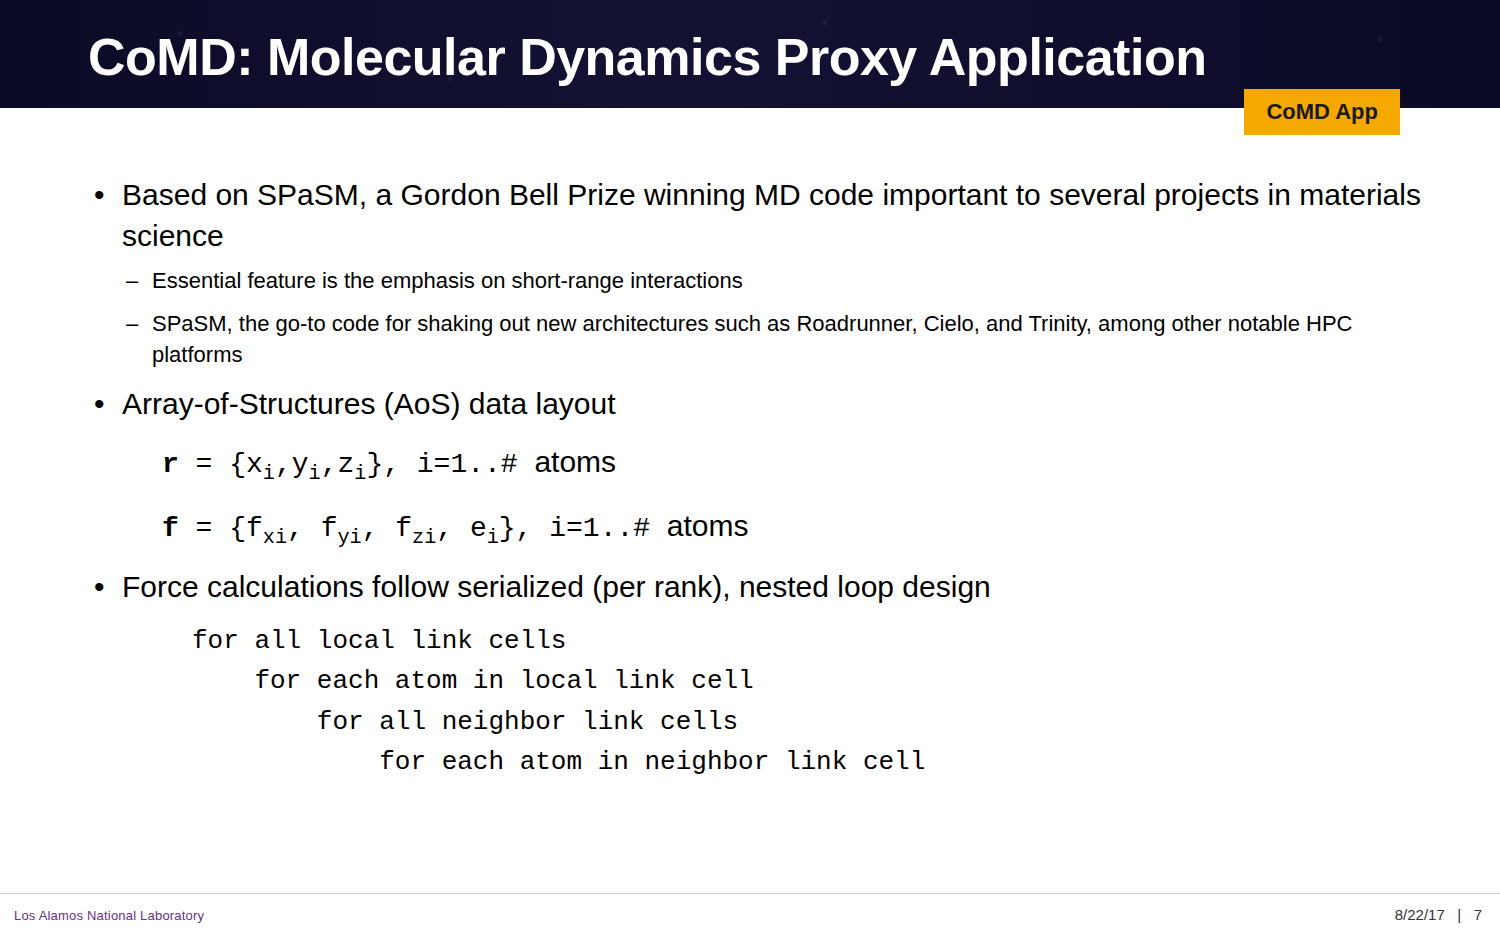CoMD: Molecular Dynamics Proxy Application
CoMD App
Based on SPaSM, a Gordon Bell Prize winning MD code important to several projects in materials science
Essential feature is the emphasis on short-range interactions
SPaSM, the go-to code for shaking out new architectures such as Roadrunner, Cielo, and Trinity, among other notable HPC platforms
Array-of-Structures (AoS) data layout
r = {xi,yi,zi}, i=1..# atoms
f = {fxi, fyi, fzi, ei}, i=1..# atoms
Force calculations follow serialized (per rank), nested loop design
for all local link cells for each atom in local link cell for all neighbor link cells for each atom in neighbor link cell
Los Alamos National Laboratory
8/22/17 | 7